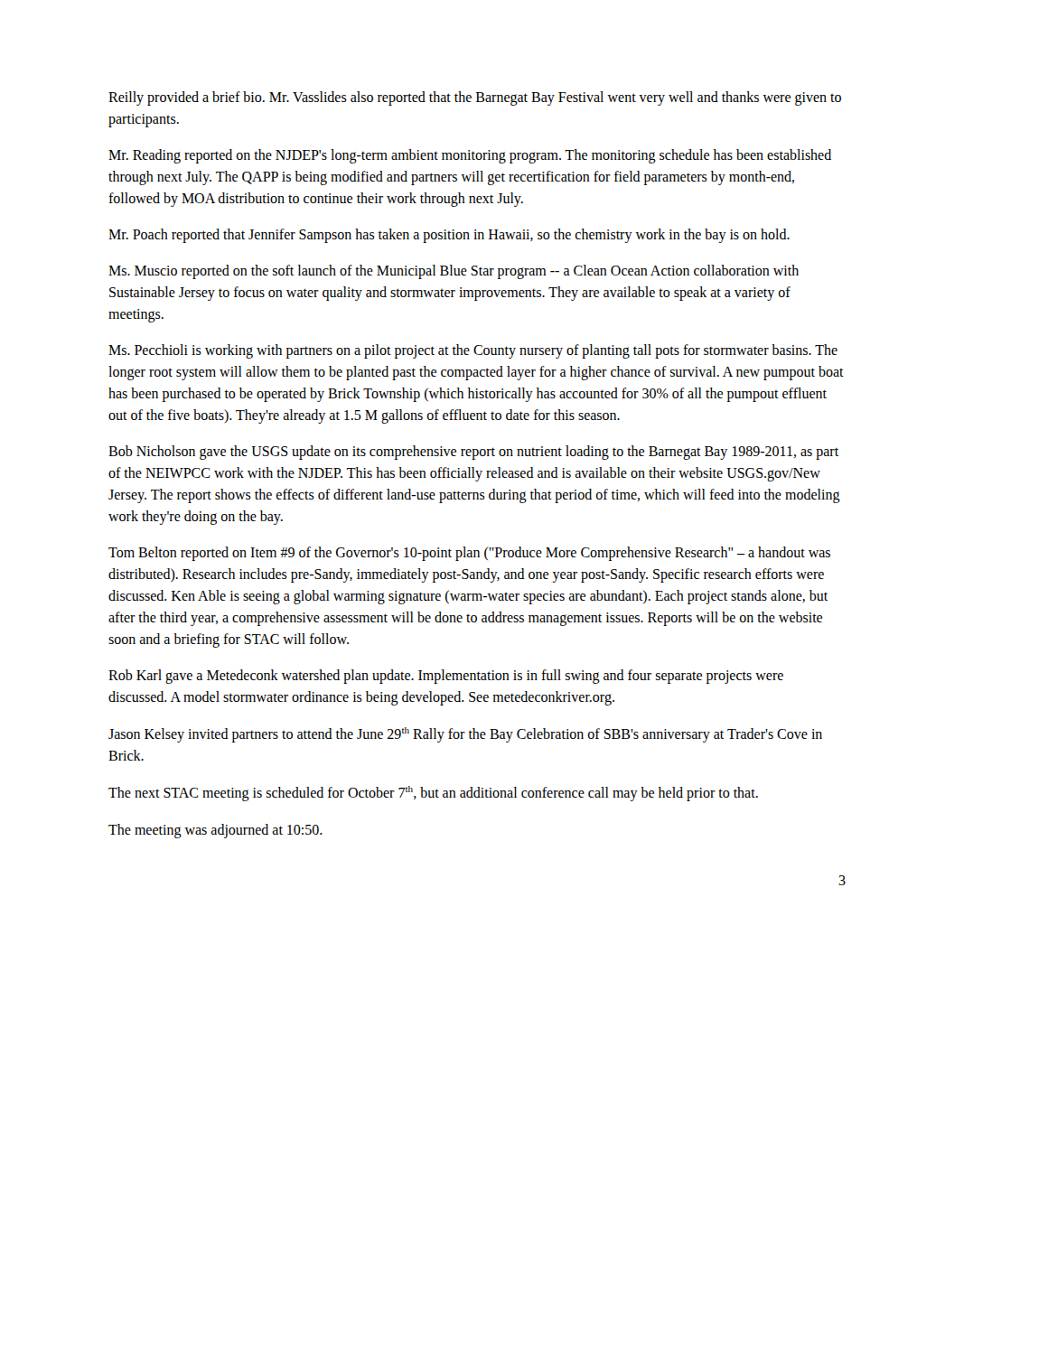Reilly provided a brief bio. Mr. Vasslides also reported that the Barnegat Bay Festival went very well and thanks were given to participants.
Mr. Reading reported on the NJDEP's long-term ambient monitoring program. The monitoring schedule has been established through next July. The QAPP is being modified and partners will get recertification for field parameters by month-end, followed by MOA distribution to continue their work through next July.
Mr. Poach reported that Jennifer Sampson has taken a position in Hawaii, so the chemistry work in the bay is on hold.
Ms. Muscio reported on the soft launch of the Municipal Blue Star program -- a Clean Ocean Action collaboration with Sustainable Jersey to focus on water quality and stormwater improvements. They are available to speak at a variety of meetings.
Ms. Pecchioli is working with partners on a pilot project at the County nursery of planting tall pots for stormwater basins. The longer root system will allow them to be planted past the compacted layer for a higher chance of survival. A new pumpout boat has been purchased to be operated by Brick Township (which historically has accounted for 30% of all the pumpout effluent out of the five boats). They're already at 1.5 M gallons of effluent to date for this season.
Bob Nicholson gave the USGS update on its comprehensive report on nutrient loading to the Barnegat Bay 1989-2011, as part of the NEIWPCC work with the NJDEP. This has been officially released and is available on their website USGS.gov/New Jersey. The report shows the effects of different land-use patterns during that period of time, which will feed into the modeling work they're doing on the bay.
Tom Belton reported on Item #9 of the Governor's 10-point plan ("Produce More Comprehensive Research" – a handout was distributed). Research includes pre-Sandy, immediately post-Sandy, and one year post-Sandy. Specific research efforts were discussed. Ken Able is seeing a global warming signature (warm-water species are abundant). Each project stands alone, but after the third year, a comprehensive assessment will be done to address management issues. Reports will be on the website soon and a briefing for STAC will follow.
Rob Karl gave a Metedeconk watershed plan update. Implementation is in full swing and four separate projects were discussed. A model stormwater ordinance is being developed. See metedeconkriver.org.
Jason Kelsey invited partners to attend the June 29th Rally for the Bay Celebration of SBB's anniversary at Trader's Cove in Brick.
The next STAC meeting is scheduled for October 7th, but an additional conference call may be held prior to that.
The meeting was adjourned at 10:50.
3